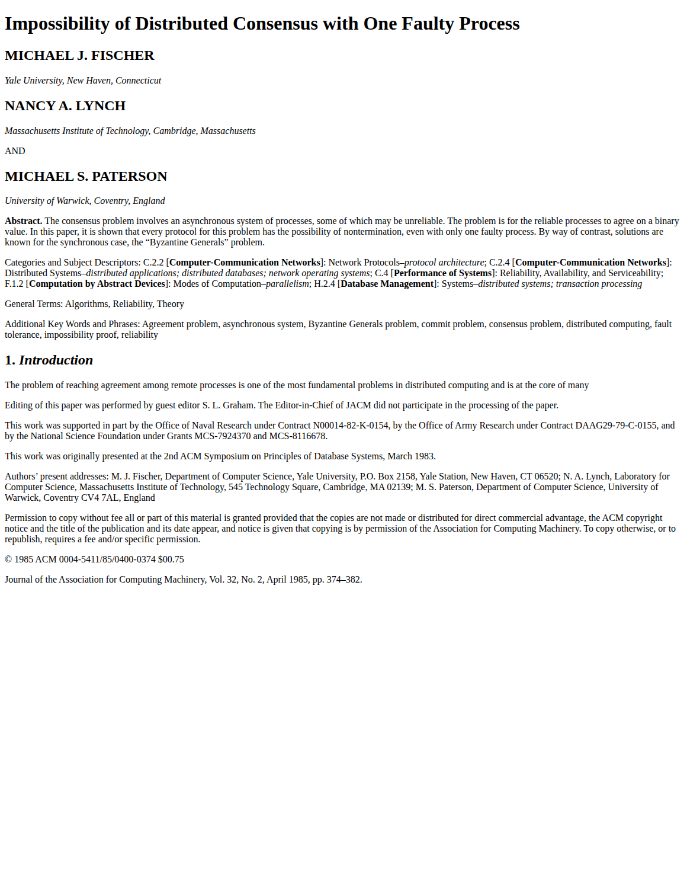Impossibility of Distributed Consensus with One Faulty Process
MICHAEL J. FISCHER
Yale University, New Haven, Connecticut
NANCY A. LYNCH
Massachusetts Institute of Technology, Cambridge, Massachusetts
AND
MICHAEL S. PATERSON
University of Warwick, Coventry, England
Abstract. The consensus problem involves an asynchronous system of processes, some of which may be unreliable. The problem is for the reliable processes to agree on a binary value. In this paper, it is shown that every protocol for this problem has the possibility of nontermination, even with only one faulty process. By way of contrast, solutions are known for the synchronous case, the “Byzantine Generals” problem.
Categories and Subject Descriptors: C.2.2 [Computer-Communication Networks]: Network Protocols–protocol architecture; C.2.4 [Computer-Communication Networks]: Distributed Systems–distributed applications; distributed databases; network operating systems; C.4 [Performance of Systems]: Reliability, Availability, and Serviceability; F.1.2 [Computation by Abstract Devices]: Modes of Computation–parallelism; H.2.4 [Database Management]: Systems–distributed systems; transaction processing
General Terms: Algorithms, Reliability, Theory
Additional Key Words and Phrases: Agreement problem, asynchronous system, Byzantine Generals problem, commit problem, consensus problem, distributed computing, fault tolerance, impossibility proof, reliability
1. Introduction
The problem of reaching agreement among remote processes is one of the most fundamental problems in distributed computing and is at the core of many
Editing of this paper was performed by guest editor S. L. Graham. The Editor-in-Chief of JACM did not participate in the processing of the paper.
This work was supported in part by the Office of Naval Research under Contract N00014-82-K-0154, by the Office of Army Research under Contract DAAG29-79-C-0155, and by the National Science Foundation under Grants MCS-7924370 and MCS-8116678.
This work was originally presented at the 2nd ACM Symposium on Principles of Database Systems, March 1983.
Authors’ present addresses: M. J. Fischer, Department of Computer Science, Yale University, P.O. Box 2158, Yale Station, New Haven, CT 06520; N. A. Lynch, Laboratory for Computer Science, Massachusetts Institute of Technology, 545 Technology Square, Cambridge, MA 02139; M. S. Paterson, Department of Computer Science, University of Warwick, Coventry CV4 7AL, England
Permission to copy without fee all or part of this material is granted provided that the copies are not made or distributed for direct commercial advantage, the ACM copyright notice and the title of the publication and its date appear, and notice is given that copying is by permission of the Association for Computing Machinery. To copy otherwise, or to republish, requires a fee and/or specific permission.
© 1985 ACM 0004-5411/85/0400-0374 $00.75
Journal of the Association for Computing Machinery, Vol. 32, No. 2, April 1985, pp. 374–382.